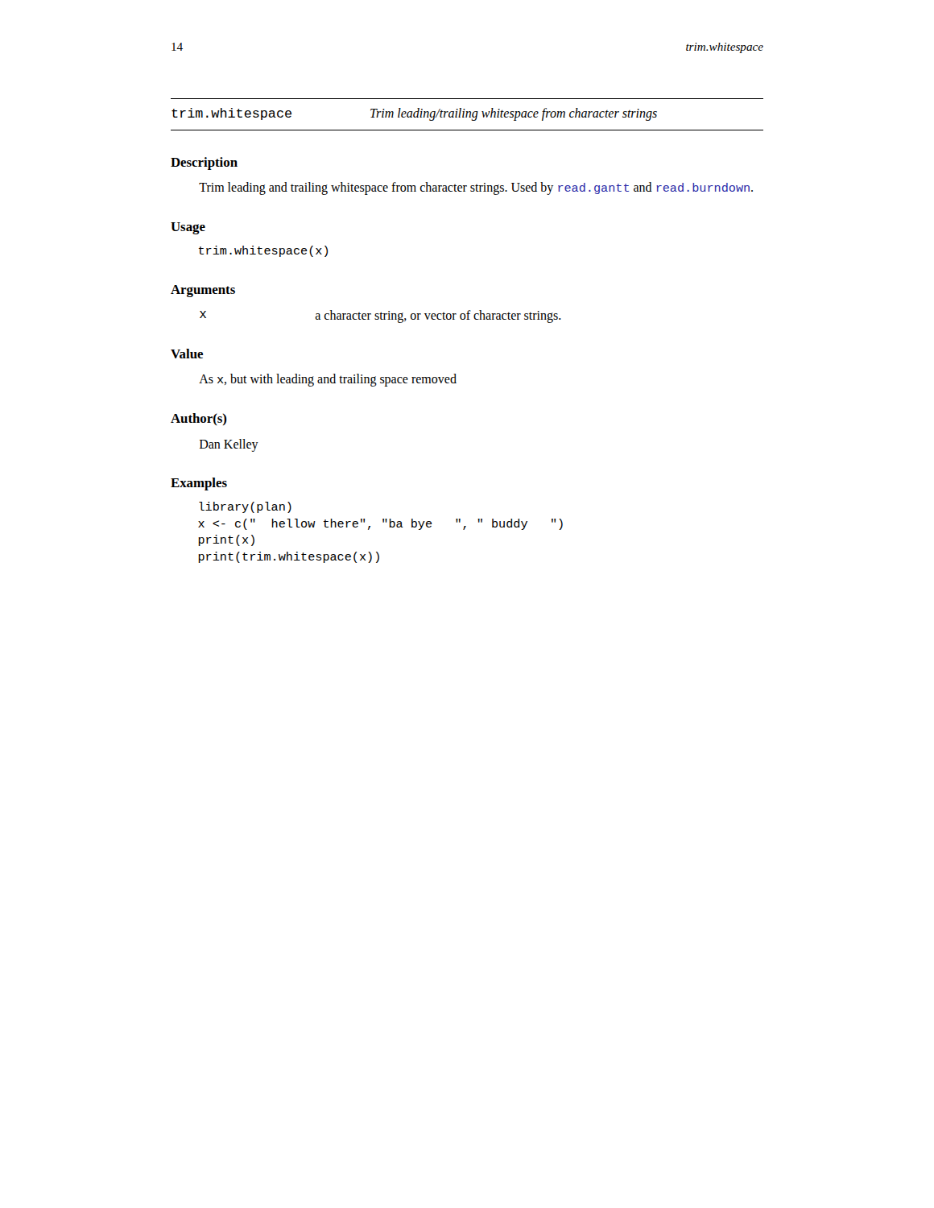14 trim.whitespace
trim.whitespace Trim leading/trailing whitespace from character strings
Description
Trim leading and trailing whitespace from character strings. Used by read.gantt and read.burndown.
Usage
trim.whitespace(x)
Arguments
x
a character string, or vector of character strings.
Value
As x, but with leading and trailing space removed
Author(s)
Dan Kelley
Examples
library(plan)
x <- c("  hellow there", "ba bye   ", " buddy   ")
print(x)
print(trim.whitespace(x))